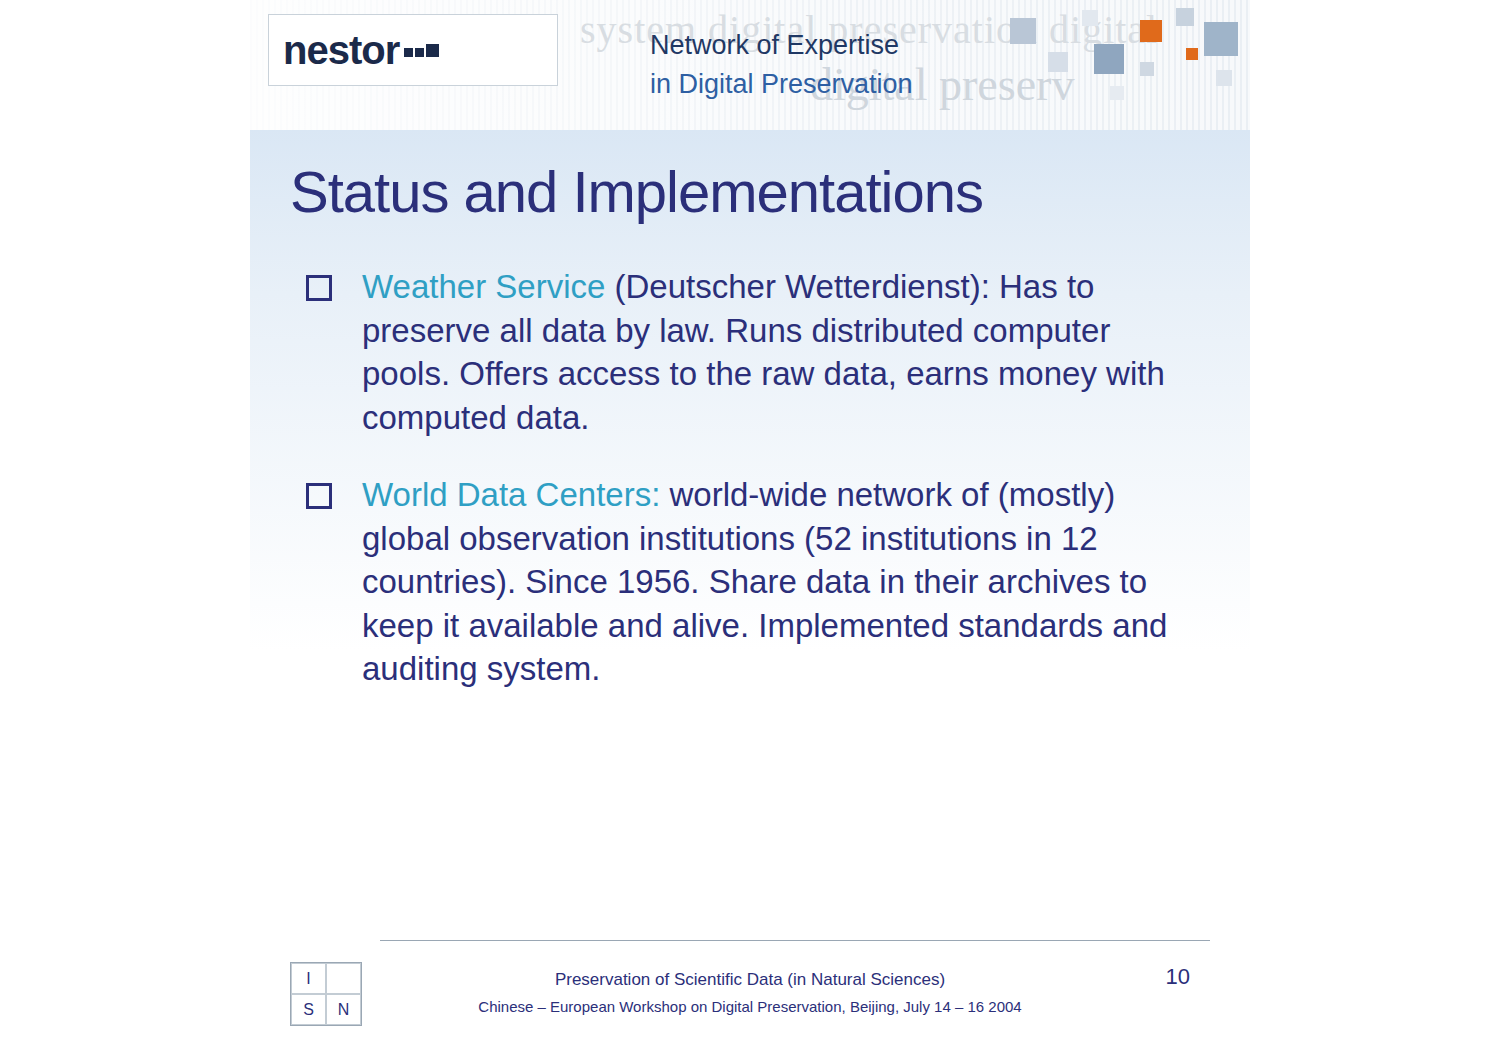system digital preservation digital
digital preserv
nestor
Network of Expertise
in Digital Preservation
Status and Implementations
Weather Service (Deutscher Wetterdienst): Has to preserve all data by law. Runs distributed computer pools. Offers access to the raw data, earns money with computed data.
World Data Centers: world-wide network of (mostly) global observation institutions (52 institutions in 12 countries). Since 1956. Share data in their archives to keep it available and alive. Implemented standards and auditing system.
I
S
N
Preservation of Scientific Data (in Natural Sciences)
Chinese – European Workshop on Digital Preservation, Beijing, July 14 – 16 2004
10